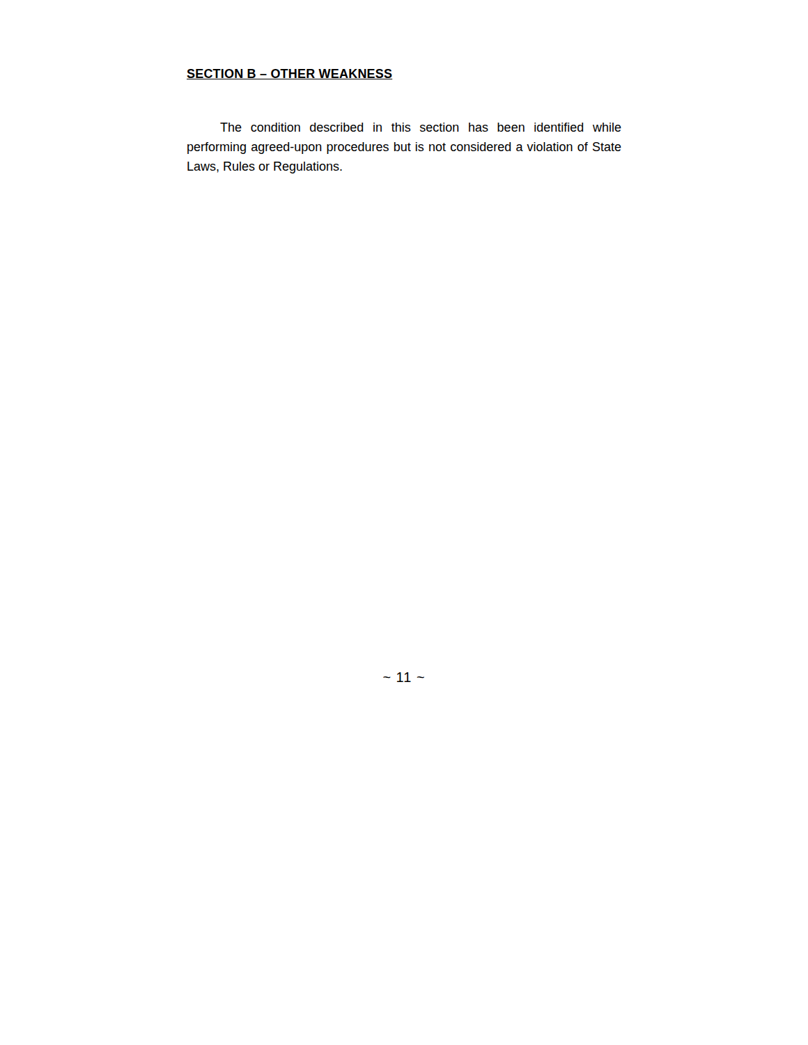SECTION B – OTHER WEAKNESS
The condition described in this section has been identified while performing agreed-upon procedures but is not considered a violation of State Laws, Rules or Regulations.
~ 11 ~